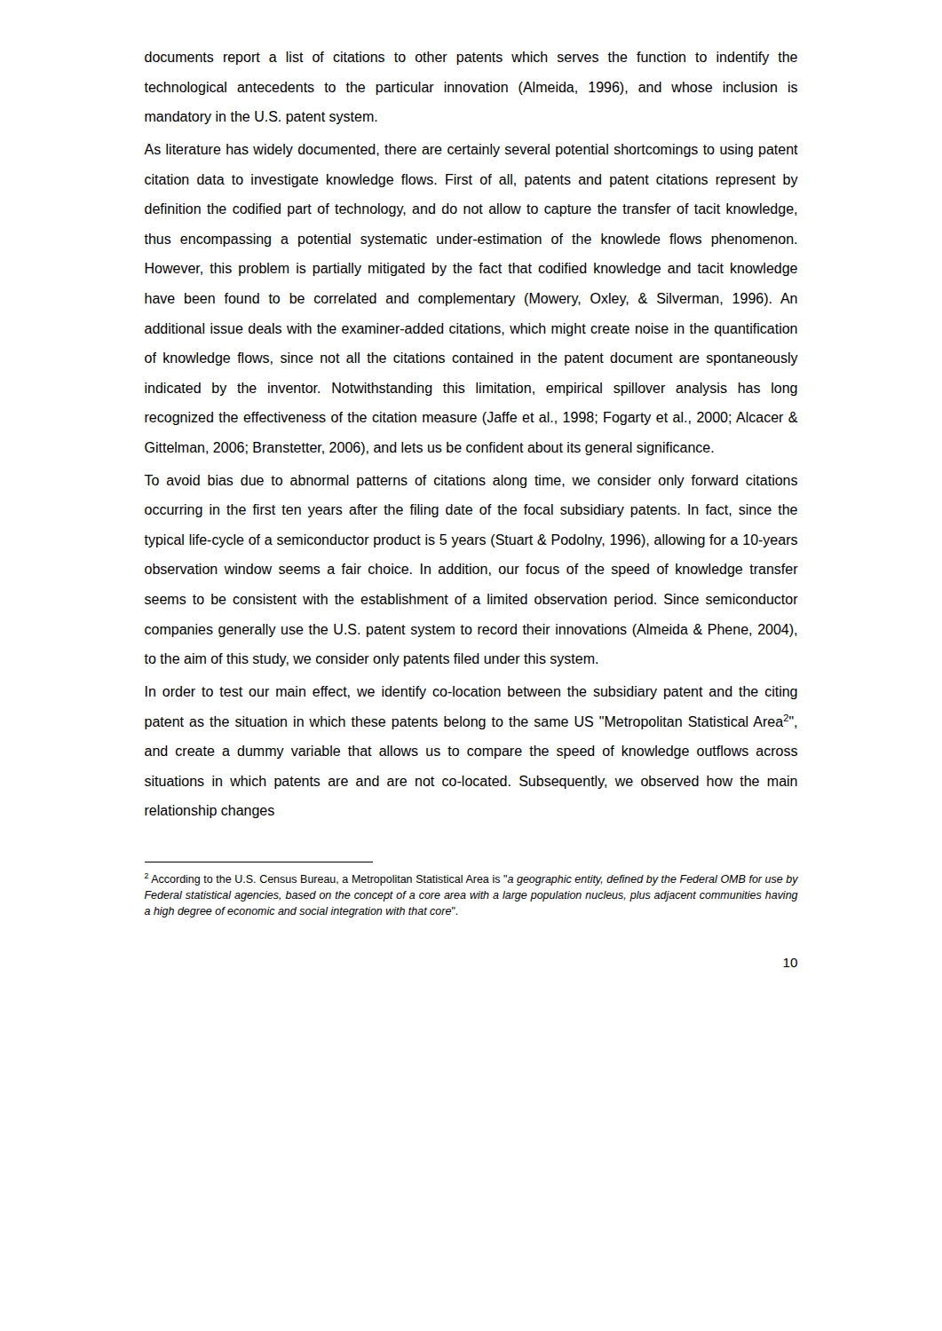documents report a list of citations to other patents which serves the function to indentify the technological antecedents to the particular innovation (Almeida, 1996), and whose inclusion is mandatory in the U.S. patent system.
As literature has widely documented, there are certainly several potential shortcomings to using patent citation data to investigate knowledge flows. First of all, patents and patent citations represent by definition the codified part of technology, and do not allow to capture the transfer of tacit knowledge, thus encompassing a potential systematic under-estimation of the knowlede flows phenomenon. However, this problem is partially mitigated by the fact that codified knowledge and tacit knowledge have been found to be correlated and complementary (Mowery, Oxley, & Silverman, 1996). An additional issue deals with the examiner-added citations, which might create noise in the quantification of knowledge flows, since not all the citations contained in the patent document are spontaneously indicated by the inventor. Notwithstanding this limitation, empirical spillover analysis has long recognized the effectiveness of the citation measure (Jaffe et al., 1998; Fogarty et al., 2000; Alcacer & Gittelman, 2006; Branstetter, 2006), and lets us be confident about its general significance.
To avoid bias due to abnormal patterns of citations along time, we consider only forward citations occurring in the first ten years after the filing date of the focal subsidiary patents. In fact, since the typical life-cycle of a semiconductor product is 5 years (Stuart & Podolny, 1996), allowing for a 10-years observation window seems a fair choice. In addition, our focus of the speed of knowledge transfer seems to be consistent with the establishment of a limited observation period. Since semiconductor companies generally use the U.S. patent system to record their innovations (Almeida & Phene, 2004), to the aim of this study, we consider only patents filed under this system.
In order to test our main effect, we identify co-location between the subsidiary patent and the citing patent as the situation in which these patents belong to the same US "Metropolitan Statistical Area2", and create a dummy variable that allows us to compare the speed of knowledge outflows across situations in which patents are and are not co-located. Subsequently, we observed how the main relationship changes
2 According to the U.S. Census Bureau, a Metropolitan Statistical Area is "a geographic entity, defined by the Federal OMB for use by Federal statistical agencies, based on the concept of a core area with a large population nucleus, plus adjacent communities having a high degree of economic and social integration with that core".
10